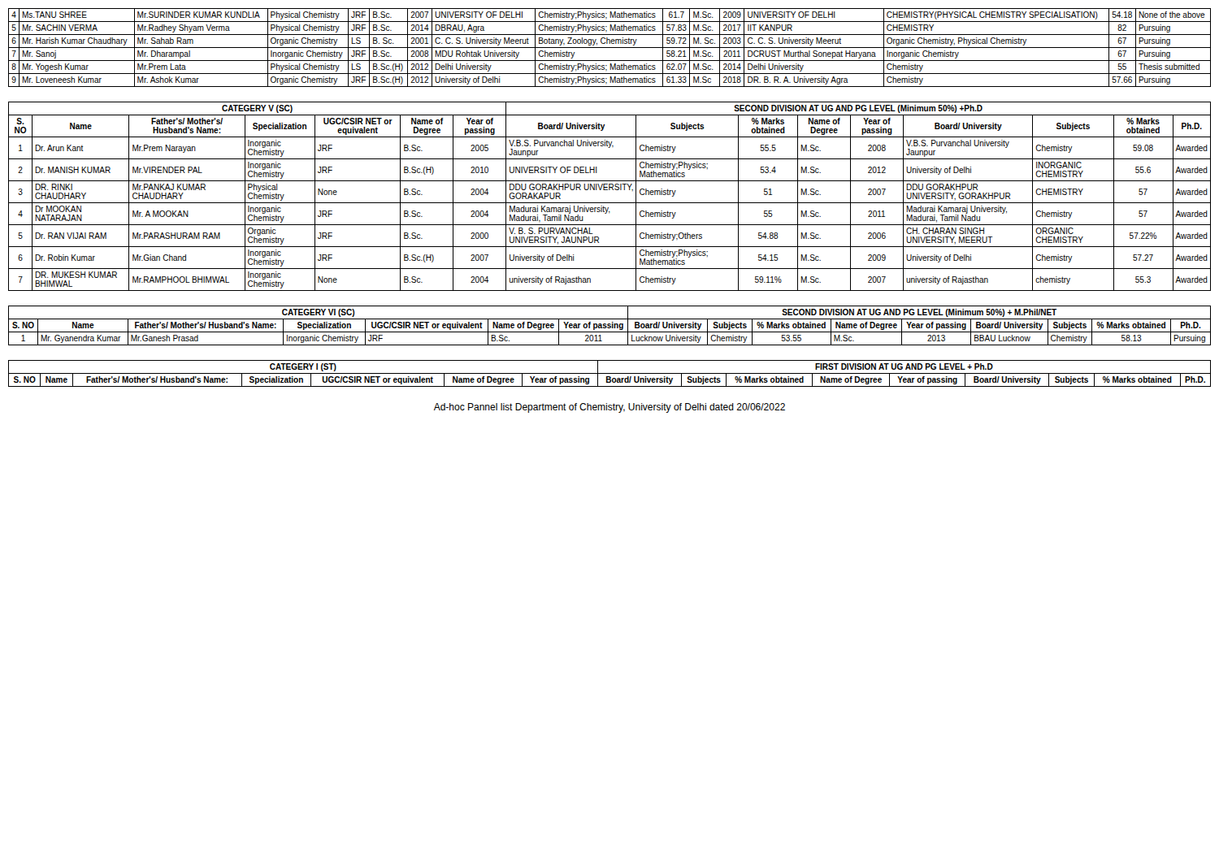| 4 | Ms.TANU SHREE | Mr.SURINDER KUMAR KUNDLIA | Physical Chemistry | JRF | B.Sc. | 2007 | UNIVERSITY OF DELHI | Chemistry;Physics; Mathematics | 61.7 | M.Sc. | 2009 | UNIVERSITY OF DELHI | CHEMISTRY(PHYSICAL CHEMISTRY SPECIALISATION) | 54.18 | None of the above |
| 5 | Mr. SACHIN VERMA | Mr.Radhey Shyam Verma | Physical Chemistry | JRF | B.Sc. | 2014 | DBRAU, Agra | Chemistry;Physics; Mathematics | 57.83 | M.Sc. | 2017 | IIT KANPUR | CHEMISTRY | 82 | Pursuing |
| 6 | Mr. Harish Kumar Chaudhary | Mr. Sahab Ram | Organic Chemistry | LS | B. Sc. | 2001 | C. C. S. University Meerut | Botany, Zoology, Chemistry | 59.72 | M. Sc. | 2003 | C. C. S. University Meerut | Organic Chemistry, Physical Chemistry | 67 | Pursuing |
| 7 | Mr. Sanoj | Mr. Dharampal | Inorganic Chemistry | JRF | B.Sc. | 2008 | MDU Rohtak University | Chemistry | 58.21 | M.Sc. | 2011 | DCRUST Murthal Sonepat Haryana | Inorganic Chemistry | 67 | Pursuing |
| 8 | Mr. Yogesh Kumar | Mr.Prem Lata | Physical Chemistry | LS | B.Sc.(H) | 2012 | Delhi University | Chemistry;Physics; Mathematics | 62.07 | M.Sc. | 2014 | Delhi University | Chemistry | 55 | Thesis submitted |
| 9 | Mr. Loveneesh Kumar | Mr. Ashok Kumar | Organic Chemistry | JRF | B.Sc.(H) | 2012 | University of Delhi | Chemistry;Physics; Mathematics | 61.33 | M.Sc | 2018 | DR. B. R. A. University Agra | Chemistry | 57.66 | Pursuing |
| CATEGERY V (SC) | SECOND DIVISION AT UG AND PG LEVEL (Minimum 50%) +Ph.D |
| --- | --- |
| S. NO | Name | Father's/ Mother's/ Husband's Name: | Specialization | UGC/CSIR NET or equivalent | Name of Degree | Year of passing | Board/ University | Subjects | % Marks obtained | Name of Degree | Year of passing | Board/ University | Subjects | % Marks obtained | Ph.D. |
| 1 | Dr. Arun Kant | Mr.Prem Narayan | Inorganic Chemistry | JRF | B.Sc. | 2005 | V.B.S. Purvanchal University, Jaunpur | Chemistry | 55.5 | M.Sc. | 2008 | V.B.S. Purvanchal University Jaunpur | Chemistry | 59.08 | Awarded |
| 2 | Dr. MANISH KUMAR | Mr.VIRENDER PAL | Inorganic Chemistry | JRF | B.Sc.(H) | 2010 | UNIVERSITY OF DELHI | Chemistry;Physics; Mathematics | 53.4 | M.Sc. | 2012 | University of Delhi | INORGANIC CHEMISTRY | 55.6 | Awarded |
| 3 | DR. RINKI CHAUDHARY | Mr.PANKAJ KUMAR CHAUDHARY | Physical Chemistry | None | B.Sc. | 2004 | DDU GORAKHPUR UNIVERSITY, GORAKAPUR | Chemistry | 51 | M.Sc. | 2007 | DDU GORAKHPUR UNIVERSITY, GORAKHPUR | CHEMISTRY | 57 | Awarded |
| 4 | Dr MOOKAN NATARAJAN | Mr. A MOOKAN | Inorganic Chemistry | JRF | B.Sc. | 2004 | Madurai Kamaraj University, Madurai, Tamil Nadu | Chemistry | 55 | M.Sc. | 2011 | Madurai Kamaraj University, Madurai, Tamil Nadu | Chemistry | 57 | Awarded |
| 5 | Dr. RAN VIJAI RAM | Mr.PARASHURAM RAM | Organic Chemistry | JRF | B.Sc. | 2000 | V. B. S. PURVANCHAL UNIVERSITY, JAUNPUR | Chemistry;Others | 54.88 | M.Sc. | 2006 | CH. CHARAN SINGH UNIVERSITY, MEERUT | ORGANIC CHEMISTRY | 57.22% | Awarded |
| 6 | Dr. Robin Kumar | Mr.Gian Chand | Inorganic Chemistry | JRF | B.Sc.(H) | 2007 | University of Delhi | Chemistry;Physics; Mathematics | 54.15 | M.Sc. | 2009 | University of Delhi | Chemistry | 57.27 | Awarded |
| 7 | DR. MUKESH KUMAR BHIMWAL | Mr.RAMPHOOL BHIMWAL | Inorganic Chemistry | None | B.Sc. | 2004 | university of Rajasthan | Chemistry | 59.11% | M.Sc. | 2007 | university of Rajasthan | chemistry | 55.3 | Awarded |
| CATEGERY VI (SC) | SECOND DIVISION AT UG AND PG LEVEL (Minimum 50%) + M.Phil/NET |
| --- | --- |
| S. NO | Name | Father's/ Mother's/ Husband's Name: | Specialization | UGC/CSIR NET or equivalent | Name of Degree | Year of passing | Board/ University | Subjects | % Marks obtained | Name of Degree | Year of passing | Board/ University | Subjects | % Marks obtained | Ph.D. |
| 1 | Mr. Gyanendra Kumar | Mr.Ganesh Prasad | Inorganic Chemistry | JRF | B.Sc. | 2011 | Lucknow University | Chemistry | 53.55 | M.Sc. | 2013 | BBAU Lucknow | Chemistry | 58.13 | Pursuing |
| CATEGERY I (ST) | FIRST DIVISION AT UG AND PG LEVEL + Ph.D |
| --- | --- |
| S. NO | Name | Father's/ Mother's/ Husband's Name: | Specialization | UGC/CSIR NET or equivalent | Name of Degree | Year of passing | Board/ University | Subjects | % Marks obtained | Name of Degree | Year of passing | Board/ University | Subjects | % Marks obtained | Ph.D. |
Ad-hoc Pannel list Department of Chemistry, University of Delhi dated 20/06/2022